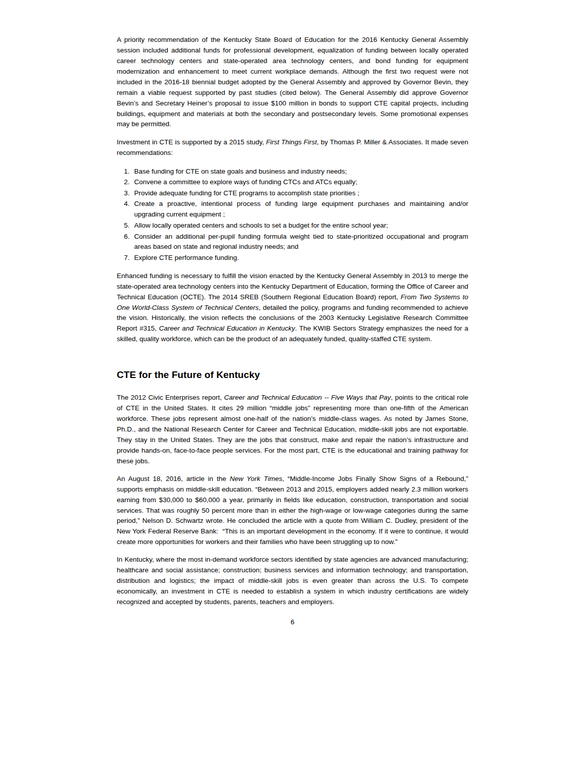A priority recommendation of the Kentucky State Board of Education for the 2016 Kentucky General Assembly session included additional funds for professional development, equalization of funding between locally operated career technology centers and state-operated area technology centers, and bond funding for equipment modernization and enhancement to meet current workplace demands. Although the first two request were not included in the 2016-18 biennial budget adopted by the General Assembly and approved by Governor Bevin, they remain a viable request supported by past studies (cited below). The General Assembly did approve Governor Bevin’s and Secretary Heiner’s proposal to issue $100 million in bonds to support CTE capital projects, including buildings, equipment and materials at both the secondary and postsecondary levels. Some promotional expenses may be permitted.
Investment in CTE is supported by a 2015 study, First Things First, by Thomas P. Miller & Associates. It made seven recommendations:
Base funding for CTE on state goals and business and industry needs;
Convene a committee to explore ways of funding CTCs and ATCs equally;
Provide adequate funding for CTE programs to accomplish state priorities ;
Create a proactive, intentional process of funding large equipment purchases and maintaining and/or upgrading current equipment ;
Allow locally operated centers and schools to set a budget for the entire school year;
Consider an additional per-pupil funding formula weight tied to state-prioritized occupational and program areas based on state and regional industry needs; and
Explore CTE performance funding.
Enhanced funding is necessary to fulfill the vision enacted by the Kentucky General Assembly in 2013 to merge the state-operated area technology centers into the Kentucky Department of Education, forming the Office of Career and Technical Education (OCTE). The 2014 SREB (Southern Regional Education Board) report, From Two Systems to One World-Class System of Technical Centers, detailed the policy, programs and funding recommended to achieve the vision. Historically, the vision reflects the conclusions of the 2003 Kentucky Legislative Research Committee Report #315, Career and Technical Education in Kentucky. The KWIB Sectors Strategy emphasizes the need for a skilled, quality workforce, which can be the product of an adequately funded, quality-staffed CTE system.
CTE for the Future of Kentucky
The 2012 Civic Enterprises report, Career and Technical Education -- Five Ways that Pay, points to the critical role of CTE in the United States. It cites 29 million “middle jobs” representing more than one-fifth of the American workforce. These jobs represent almost one-half of the nation’s middle-class wages. As noted by James Stone, Ph.D., and the National Research Center for Career and Technical Education, middle-skill jobs are not exportable. They stay in the United States. They are the jobs that construct, make and repair the nation’s infrastructure and provide hands-on, face-to-face people services. For the most part, CTE is the educational and training pathway for these jobs.
An August 18, 2016, article in the New York Times, “Middle-Income Jobs Finally Show Signs of a Rebound,” supports emphasis on middle-skill education. “Between 2013 and 2015, employers added nearly 2.3 million workers earning from $30,000 to $60,000 a year, primarily in fields like education, construction, transportation and social services. That was roughly 50 percent more than in either the high-wage or low-wage categories during the same period,” Nelson D. Schwartz wrote. He concluded the article with a quote from William C. Dudley, president of the New York Federal Reserve Bank: “This is an important development in the economy. If it were to continue, it would create more opportunities for workers and their families who have been struggling up to now.”
In Kentucky, where the most in-demand workforce sectors identified by state agencies are advanced manufacturing; healthcare and social assistance; construction; business services and information technology; and transportation, distribution and logistics; the impact of middle-skill jobs is even greater than across the U.S. To compete economically, an investment in CTE is needed to establish a system in which industry certifications are widely recognized and accepted by students, parents, teachers and employers.
6